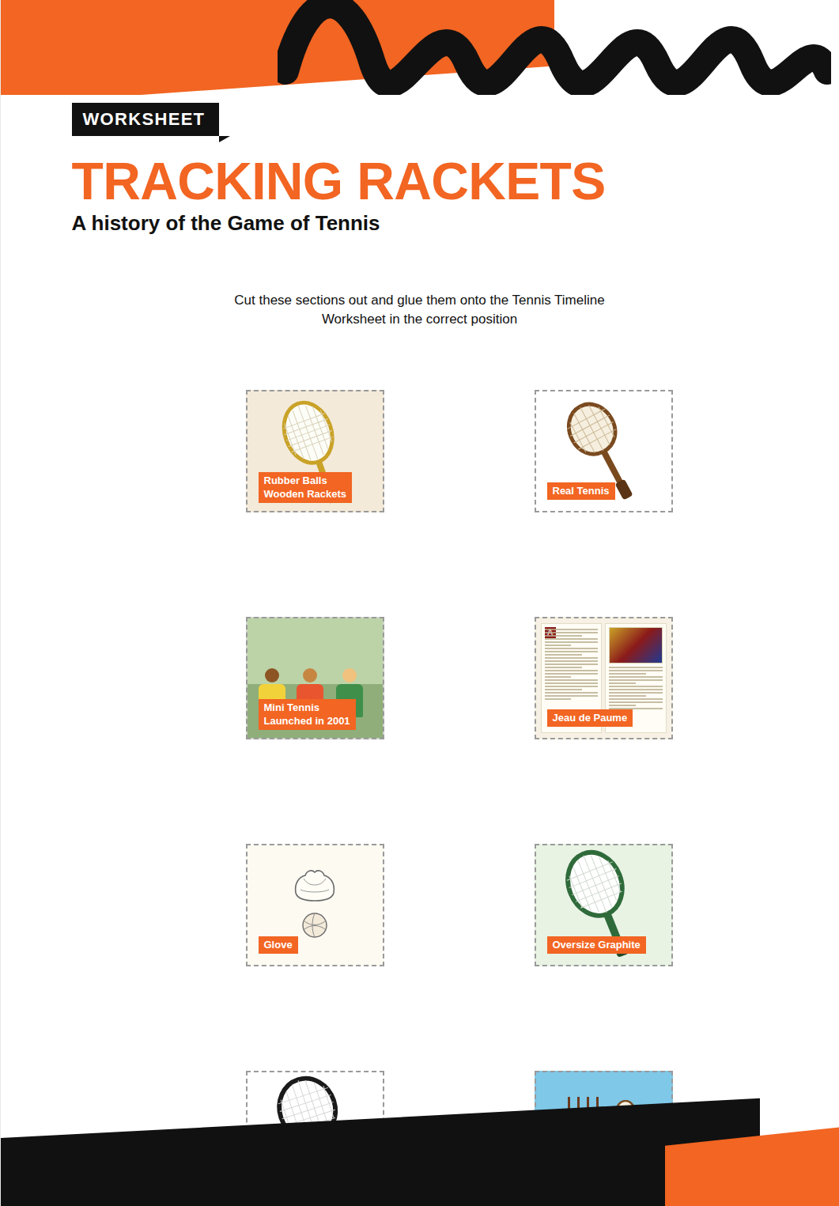Worksheet
Tracking Rackets
A history of the Game of Tennis
Cut these sections out and glue them onto the Tennis Timeline
Worksheet in the correct position
Rubber Balls
Wooden Rackets
Real Tennis
Mini Tennis
Launched in 2001
A
Jeau de Paume
Glove
Oversize Graphite
Large-headed
Carbon Fibre
Sphairistike